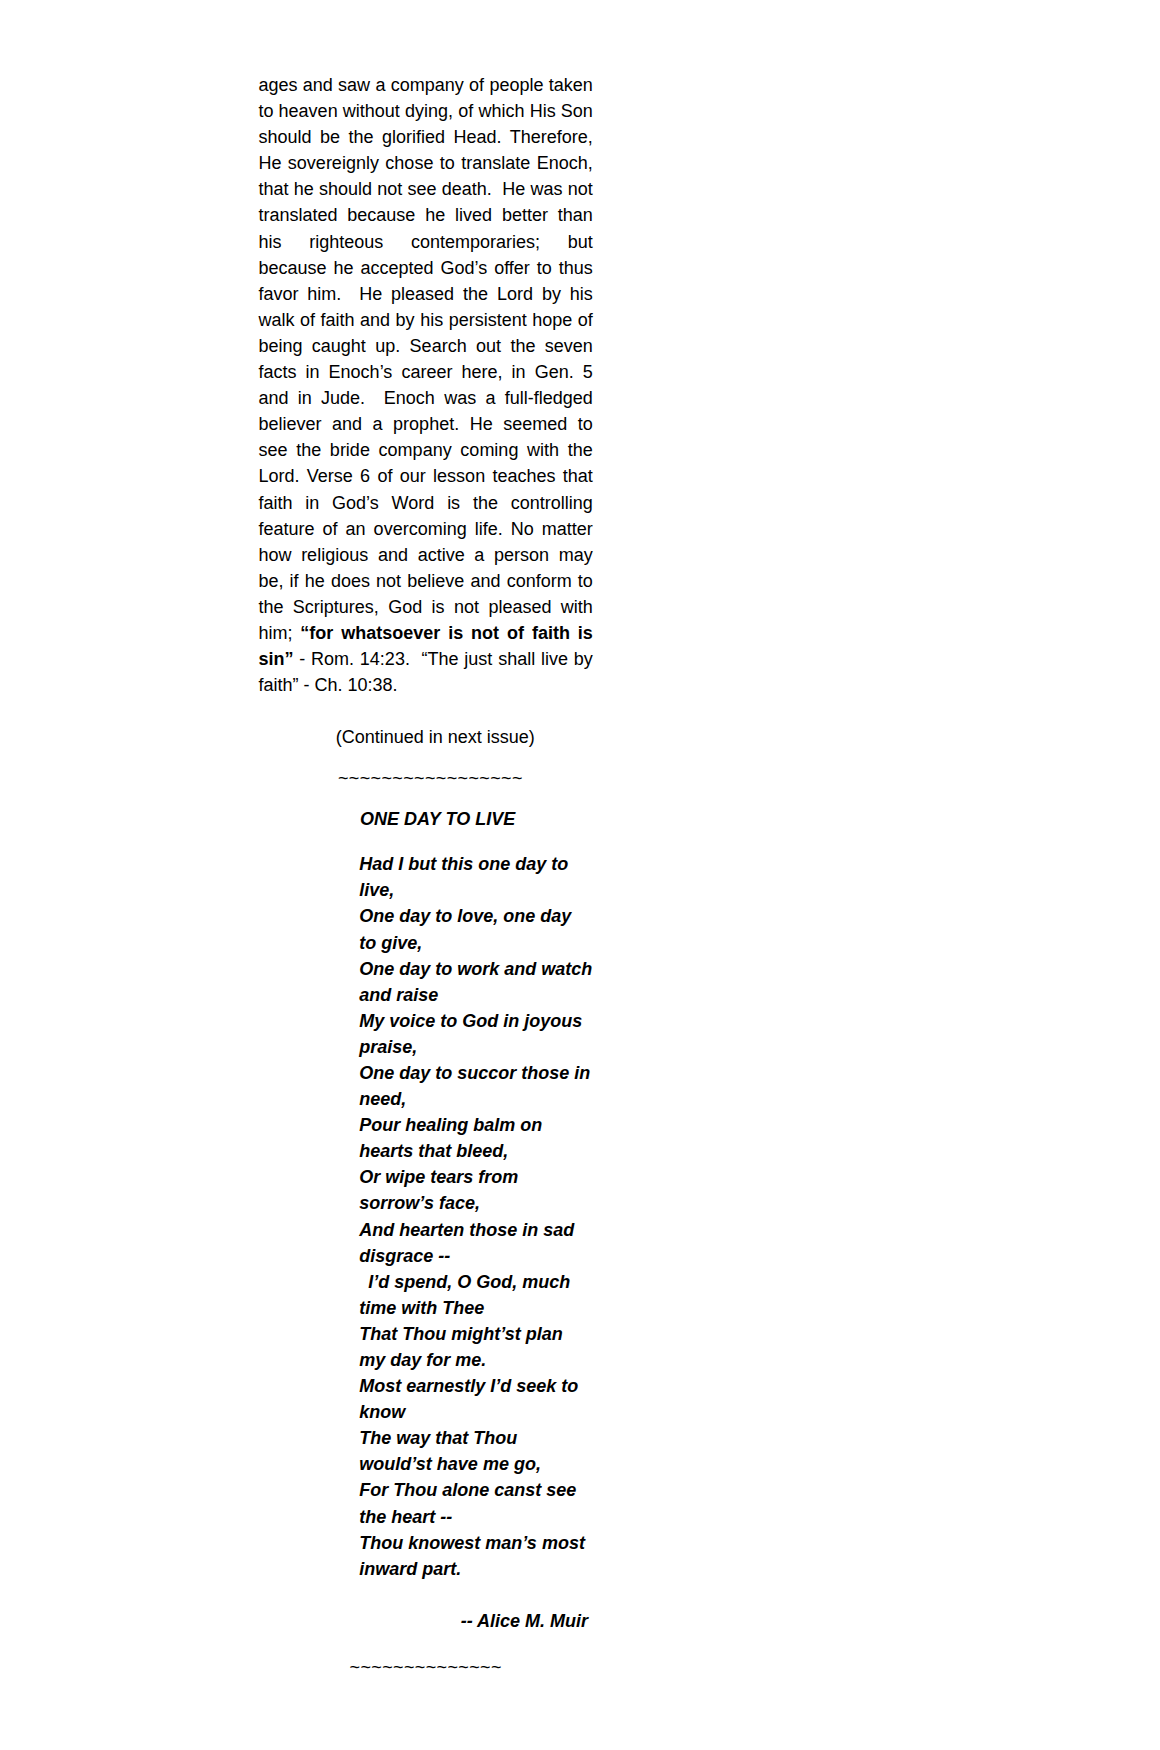ages and saw a company of people taken to heaven without dying, of which His Son should be the glorified Head. Therefore, He sovereignly chose to translate Enoch, that he should not see death. He was not translated because he lived better than his righteous contemporaries; but because he accepted God’s offer to thus favor him. He pleased the Lord by his walk of faith and by his persistent hope of being caught up. Search out the seven facts in Enoch’s career here, in Gen. 5 and in Jude. Enoch was a full-fledged believer and a prophet. He seemed to see the bride company coming with the Lord. Verse 6 of our lesson teaches that faith in God’s Word is the controlling feature of an overcoming life. No matter how religious and active a person may be, if he does not believe and conform to the Scriptures, God is not pleased with him; “for whatsoever is not of faith is sin” - Rom. 14:23. “The just shall live by faith” - Ch. 10:38.
(Continued in next issue)
~~~~~~~~~~~~~~~~~
ONE DAY TO LIVE
Had I but this one day to live,
One day to love, one day to give,
One day to work and watch and raise
My voice to God in joyous praise,
One day to succor those in need,
Pour healing balm on hearts that bleed,
Or wipe tears from sorrow’s face,
And hearten those in sad disgrace --
I’d spend, O God, much time with Thee
That Thou might’st plan my day for me.
Most earnestly I’d seek to know
The way that Thou would’st have me go,
For Thou alone canst see the heart --
Thou knowest man’s most inward part.
-- Alice M. Muir
~~~~~~~~~~~~~~